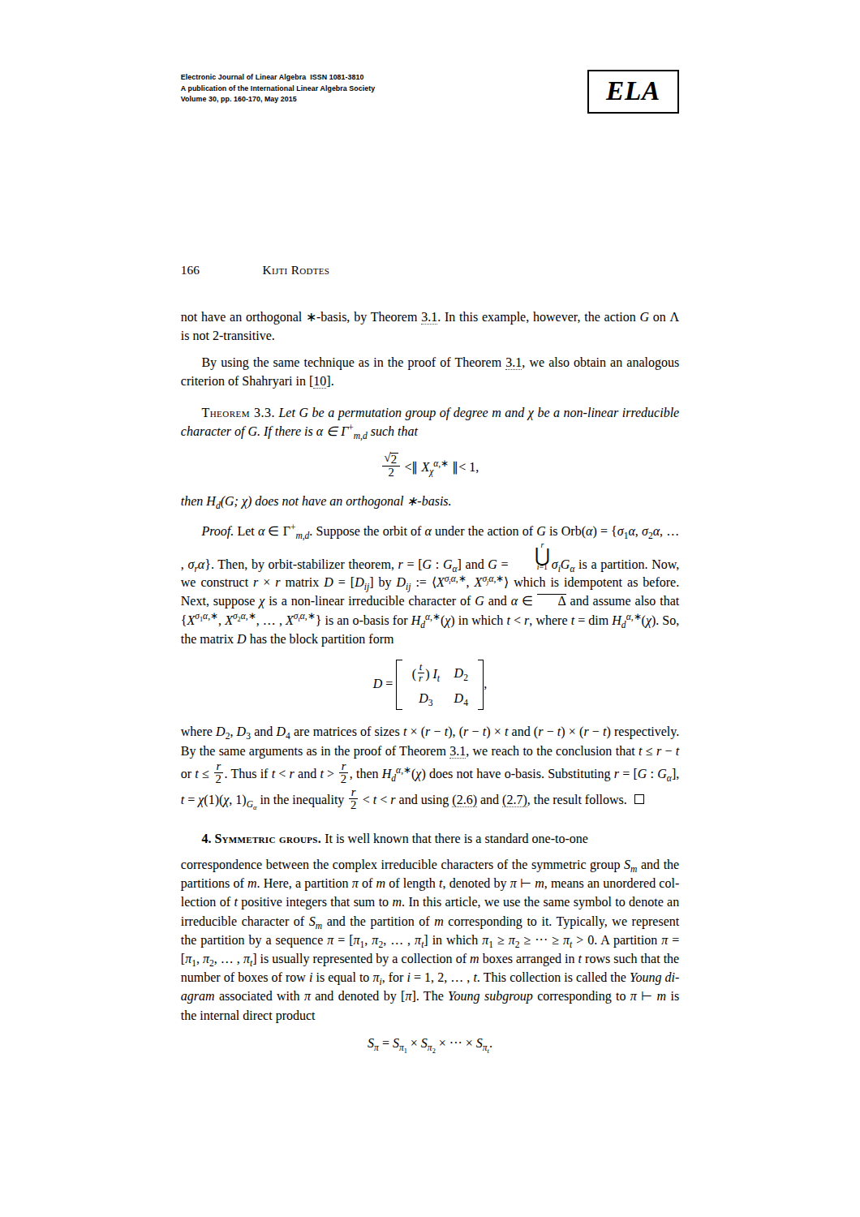Electronic Journal of Linear Algebra ISSN 1081-3810
A publication of the International Linear Algebra Society
Volume 30, pp. 160-170, May 2015
ELA
166 Kijti Rodtes
not have an orthogonal ∗-basis, by Theorem 3.1. In this example, however, the action G on Λ is not 2-transitive.
By using the same technique as in the proof of Theorem 3.1, we also obtain an analogous criterion of Shahryari in [10].
Theorem 3.3. Let G be a permutation group of degree m and χ be a non-linear irreducible character of G. If there is α ∈ Γ+m,d such that
22 <∥ Xχα,∗ ∥< 1,
then Hd(G; χ) does not have an orthogonal ∗-basis.
Proof. Let α ∈ Γ+m,d. Suppose the orbit of α under the action of G is Orb(α) = {σ1α, σ2α, … , σrα}. Then, by orbit-stabilizer theorem, r = [G : Gα] and G = r⋃i=1 σiGα is a partition. Now, we construct r × r matrix D = [Dij] by Dij := ⟨Xσiα,∗, Xσjα,∗⟩ which is idempotent as before. Next, suppose χ is a non-linear irreducible character of G and α ∈ Δ and assume also that {Xσ1α,∗, Xσ2α,∗, … , Xσtα,∗} is an o-basis for Hdα,∗(χ) in which t < r, where t = dim Hdα,∗(χ). So, the matrix D has the block partition form
D =
| ( t r ) I t | D 2 |
| D 3 | D 4 |
,
where D2, D3 and D4 are matrices of sizes t × (r − t), (r − t) × t and (r − t) × (r − t) respectively. By the same arguments as in the proof of Theorem 3.1, we reach to the conclusion that t ≤ r − t or t ≤ r 2. Thus if t < r and t > r 2, then Hdα,∗(χ) does not have o-basis. Substituting r = [G : Gα], t = χ(1)(χ, 1)Gα in the inequality r 2 < t < r and using (2.6) and (2.7), the result follows.
4. Symmetric groups. It is well known that there is a standard one-to-one
correspondence between the complex irreducible characters of the symmetric group Sm and the partitions of m. Here, a partition π of m of length t, denoted by π ⊢ m, means an unordered collection of t positive integers that sum to m. In this article, we use the same symbol to denote an irreducible character of Sm and the partition of m corresponding to it. Typically, we represent the partition by a sequence π = [π1, π2, … , πt] in which π1 ≥ π2 ≥ ··· ≥ πt > 0. A partition π = [π1, π2, … , πt] is usually represented by a collection of m boxes arranged in t rows such that the number of boxes of row i is equal to πi, for i = 1, 2, … , t. This collection is called the Young diagram associated with π and denoted by [π]. The Young subgroup corresponding to π ⊢ m is the internal direct product
Sπ = Sπ1 × Sπ2 × ··· × Sπt.